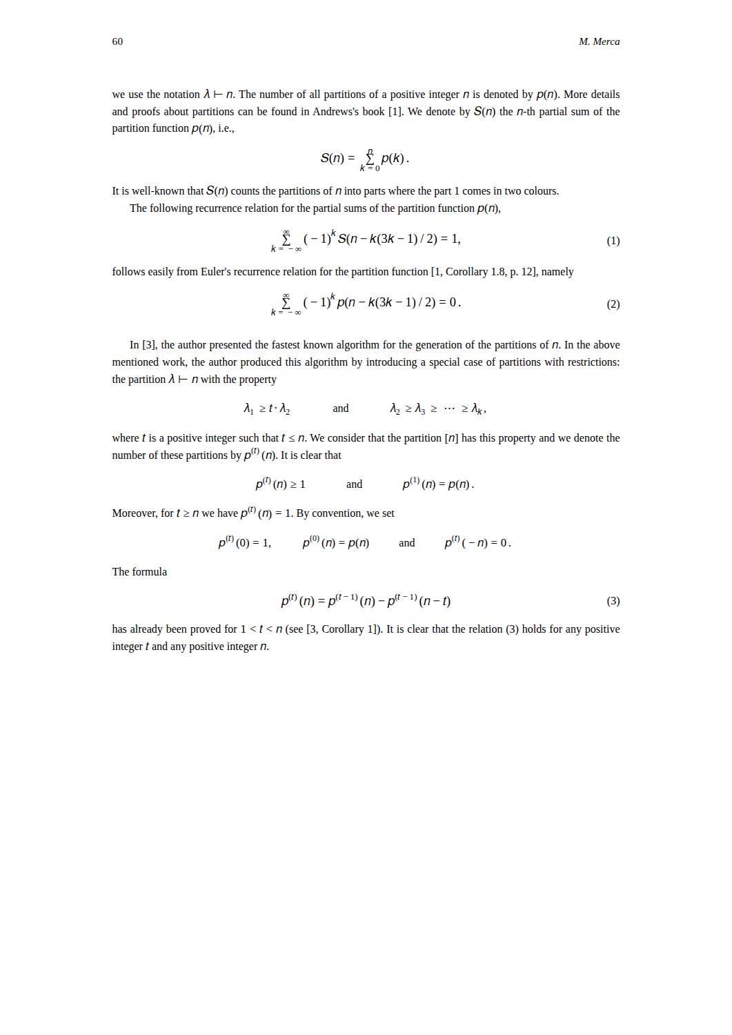60 M. Merca
we use the notation λ⊢n. The number of all partitions of a positive integer n is denoted by p(n). More details and proofs about partitions can be found in Andrews's book [1]. We denote by S(n) the n-th partial sum of the partition function p(n), i.e.,
S(n)= ∑ k=0 n p(k).
It is well-known that S(n) counts the partitions of n into parts where the part 1 comes in two colours.
The following recurrence relation for the partial sums of the partition function p(n),
∑ k=−∞ ∞ (−1)k S (n−k(3k−1)/2) =1, (1)
follows easily from Euler's recurrence relation for the partition function [1, Corollary 1.8, p. 12], namely
∑ k=−∞ ∞ (−1)k p (n−k(3k−1)/2) =0. (2)
In [3], the author presented the fastest known algorithm for the generation of the partitions of n. In the above mentioned work, the author produced this algorithm by introducing a special case of partitions with restrictions: the partition λ⊢n with the property
λ1≥t⋅λ2 and λ2≥λ3≥⋯≥λk,
where t is a positive integer such that t≤n. We consider that the partition [n] has this property and we denote the number of these partitions by p(t)(n). It is clear that
p(t)(n)≥1 and p(1)(n)=p(n).
Moreover, for t≥n we have p(t)(n)=1. By convention, we set
p(t)(0)=1, p(0)(n)=p(n) and p(t)(−n)=0.
The formula
p(t)(n) = p(t−1)(n) − p(t−1)(n−t) (3)
has already been proved for 1<t<n (see [3, Corollary 1]). It is clear that the relation (3) holds for any positive integer t and any positive integer n.